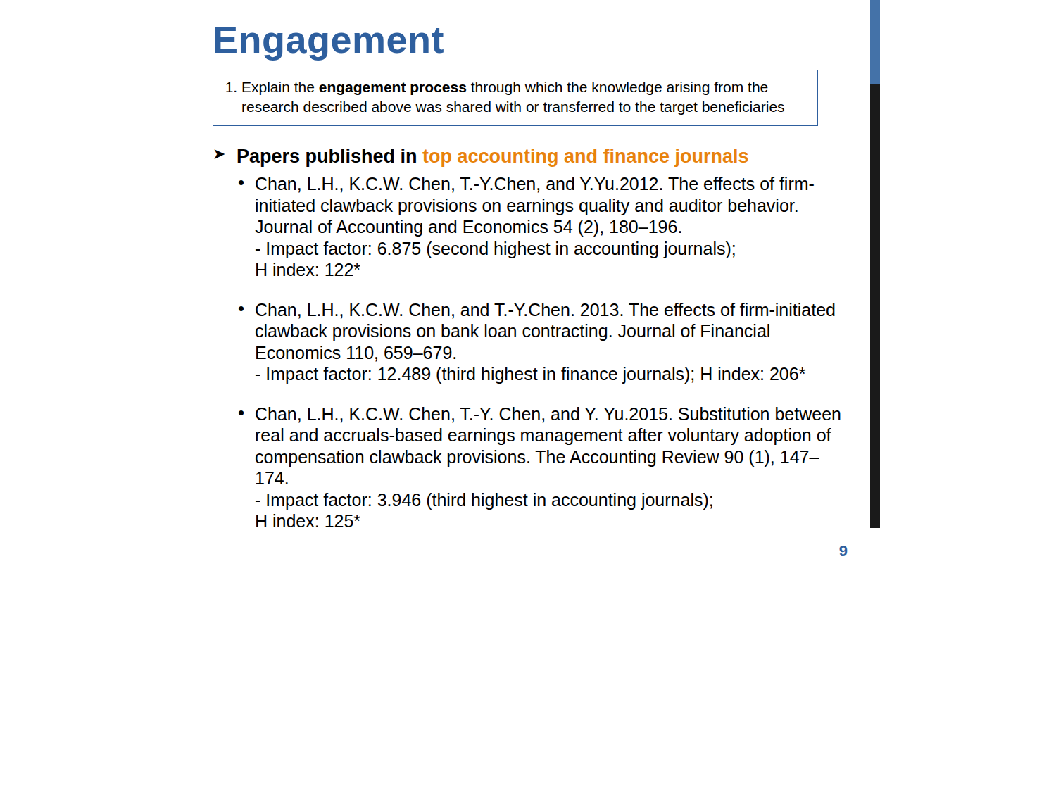Engagement
Explain the engagement process through which the knowledge arising from the research described above was shared with or transferred to the target beneficiaries
Papers published in top accounting and finance journals
Chan, L.H., K.C.W. Chen, T.-Y.Chen, and Y.Yu.2012. The effects of firm-initiated clawback provisions on earnings quality and auditor behavior. Journal of Accounting and Economics 54 (2), 180–196.
- Impact factor: 6.875 (second highest in accounting journals);
H index: 122*
Chan, L.H., K.C.W. Chen, and T.-Y.Chen. 2013. The effects of firm-initiated clawback provisions on bank loan contracting. Journal of Financial Economics 110, 659–679.
- Impact factor: 12.489 (third highest in finance journals); H index: 206*
Chan, L.H., K.C.W. Chen, T.-Y. Chen, and Y. Yu.2015. Substitution between real and accruals-based earnings management after voluntary adoption of compensation clawback provisions. The Accounting Review 90 (1), 147–174.
- Impact factor: 3.946 (third highest in accounting journals);
H index: 125*
9